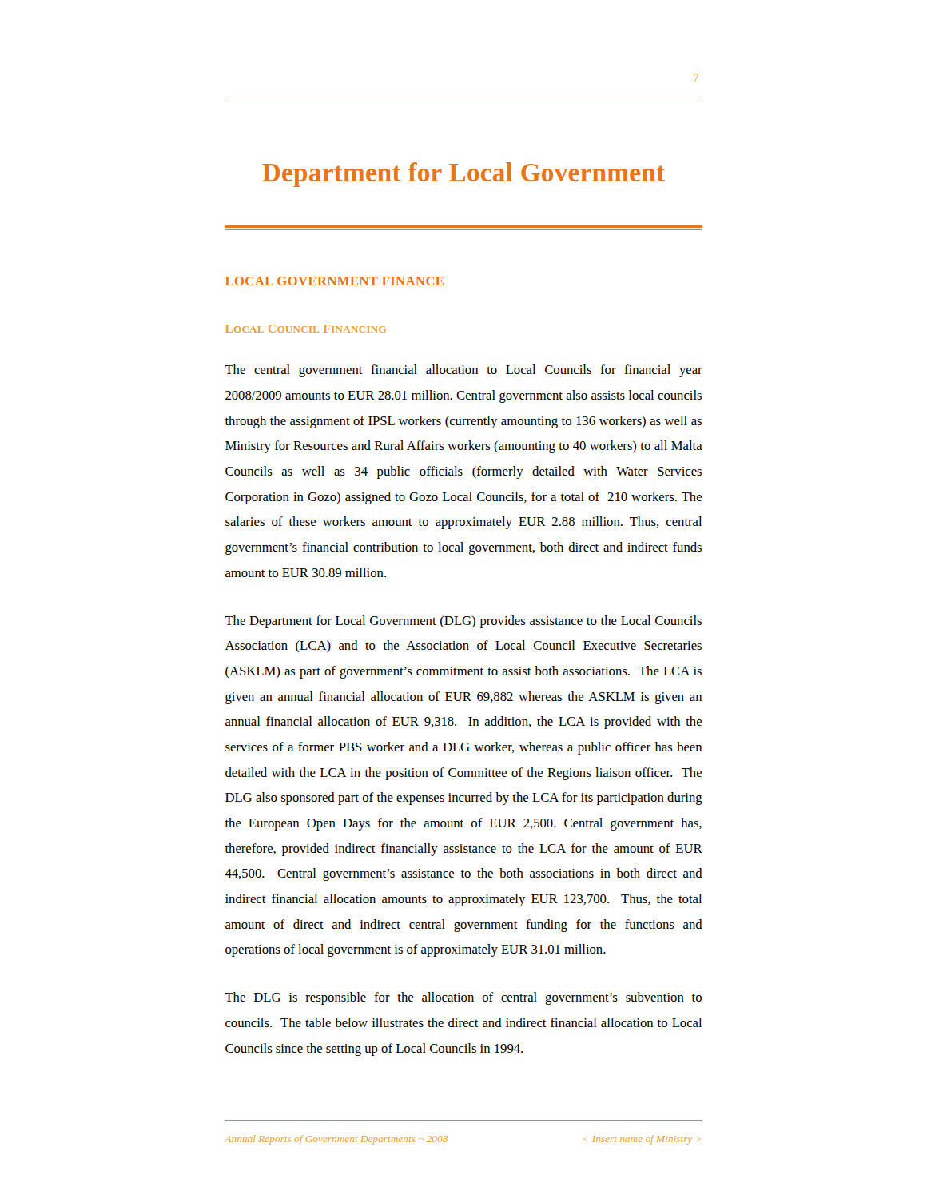7
Department for Local Government
LOCAL GOVERNMENT FINANCE
LOCAL COUNCIL FINANCING
The central government financial allocation to Local Councils for financial year 2008/2009 amounts to EUR 28.01 million. Central government also assists local councils through the assignment of IPSL workers (currently amounting to 136 workers) as well as Ministry for Resources and Rural Affairs workers (amounting to 40 workers) to all Malta Councils as well as 34 public officials (formerly detailed with Water Services Corporation in Gozo) assigned to Gozo Local Councils, for a total of 210 workers. The salaries of these workers amount to approximately EUR 2.88 million. Thus, central government’s financial contribution to local government, both direct and indirect funds amount to EUR 30.89 million.
The Department for Local Government (DLG) provides assistance to the Local Councils Association (LCA) and to the Association of Local Council Executive Secretaries (ASKLM) as part of government’s commitment to assist both associations. The LCA is given an annual financial allocation of EUR 69,882 whereas the ASKLM is given an annual financial allocation of EUR 9,318. In addition, the LCA is provided with the services of a former PBS worker and a DLG worker, whereas a public officer has been detailed with the LCA in the position of Committee of the Regions liaison officer. The DLG also sponsored part of the expenses incurred by the LCA for its participation during the European Open Days for the amount of EUR 2,500. Central government has, therefore, provided indirect financially assistance to the LCA for the amount of EUR 44,500. Central government’s assistance to the both associations in both direct and indirect financial allocation amounts to approximately EUR 123,700. Thus, the total amount of direct and indirect central government funding for the functions and operations of local government is of approximately EUR 31.01 million.
The DLG is responsible for the allocation of central government’s subvention to councils. The table below illustrates the direct and indirect financial allocation to Local Councils since the setting up of Local Councils in 1994.
Annual Reports of Government Departments ~ 2008
< Insert name of Ministry >